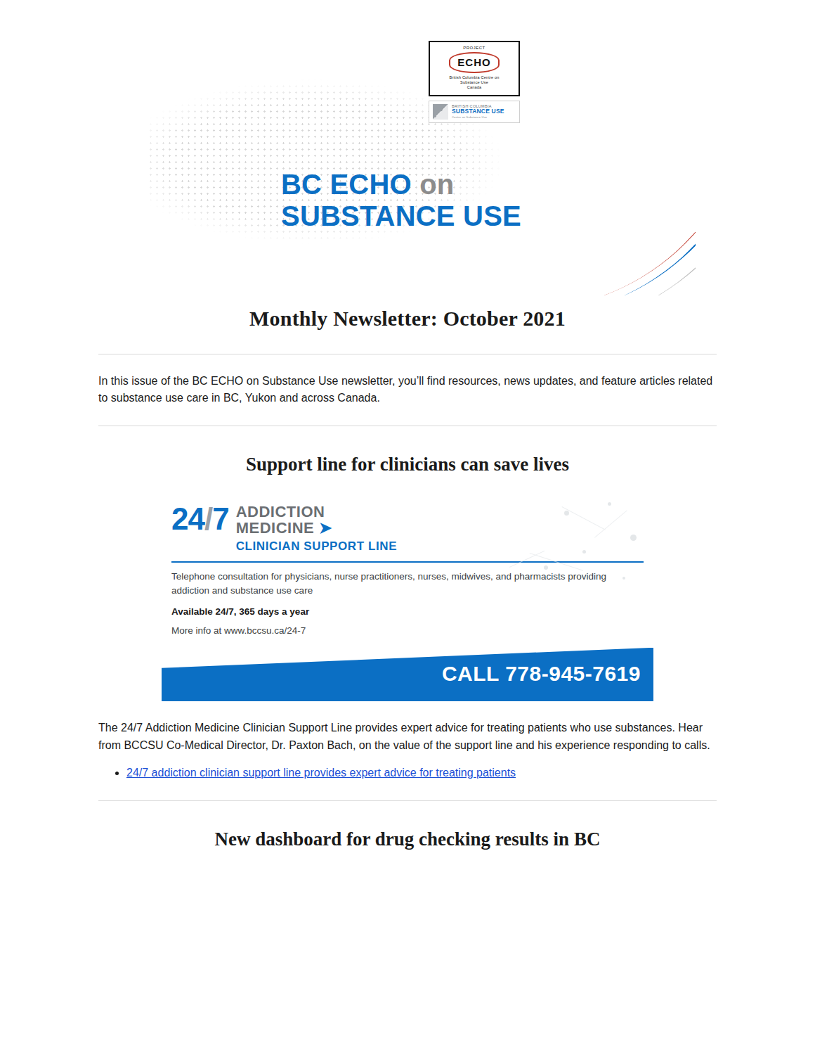Project
ECHO
British Columbia Centre on
Substance Use
Canada
British Columbia
Substance Use
Centre on Substance Use
BC ECHO on
SUBSTANCE USE
Monthly Newsletter: October 2021
In this issue of the BC ECHO on Substance Use newsletter, you’ll find resources, news updates, and feature articles related to substance use care in BC, Yukon and across Canada.
Support line for clinicians can save lives
24/7
ADDICTION
MEDICINE ➤
CLINICIAN SUPPORT LINE
Telephone consultation for physicians, nurse practitioners, nurses, midwives, and pharmacists providing addiction and substance use care
Available 24/7, 365 days a year
More info at www.bccsu.ca/24-7
CALL 778-945-7619
The 24/7 Addiction Medicine Clinician Support Line provides expert advice for treating patients who use substances. Hear from BCCSU Co-Medical Director, Dr. Paxton Bach, on the value of the support line and his experience responding to calls.
24/7 addiction clinician support line provides expert advice for treating patients
New dashboard for drug checking results in BC